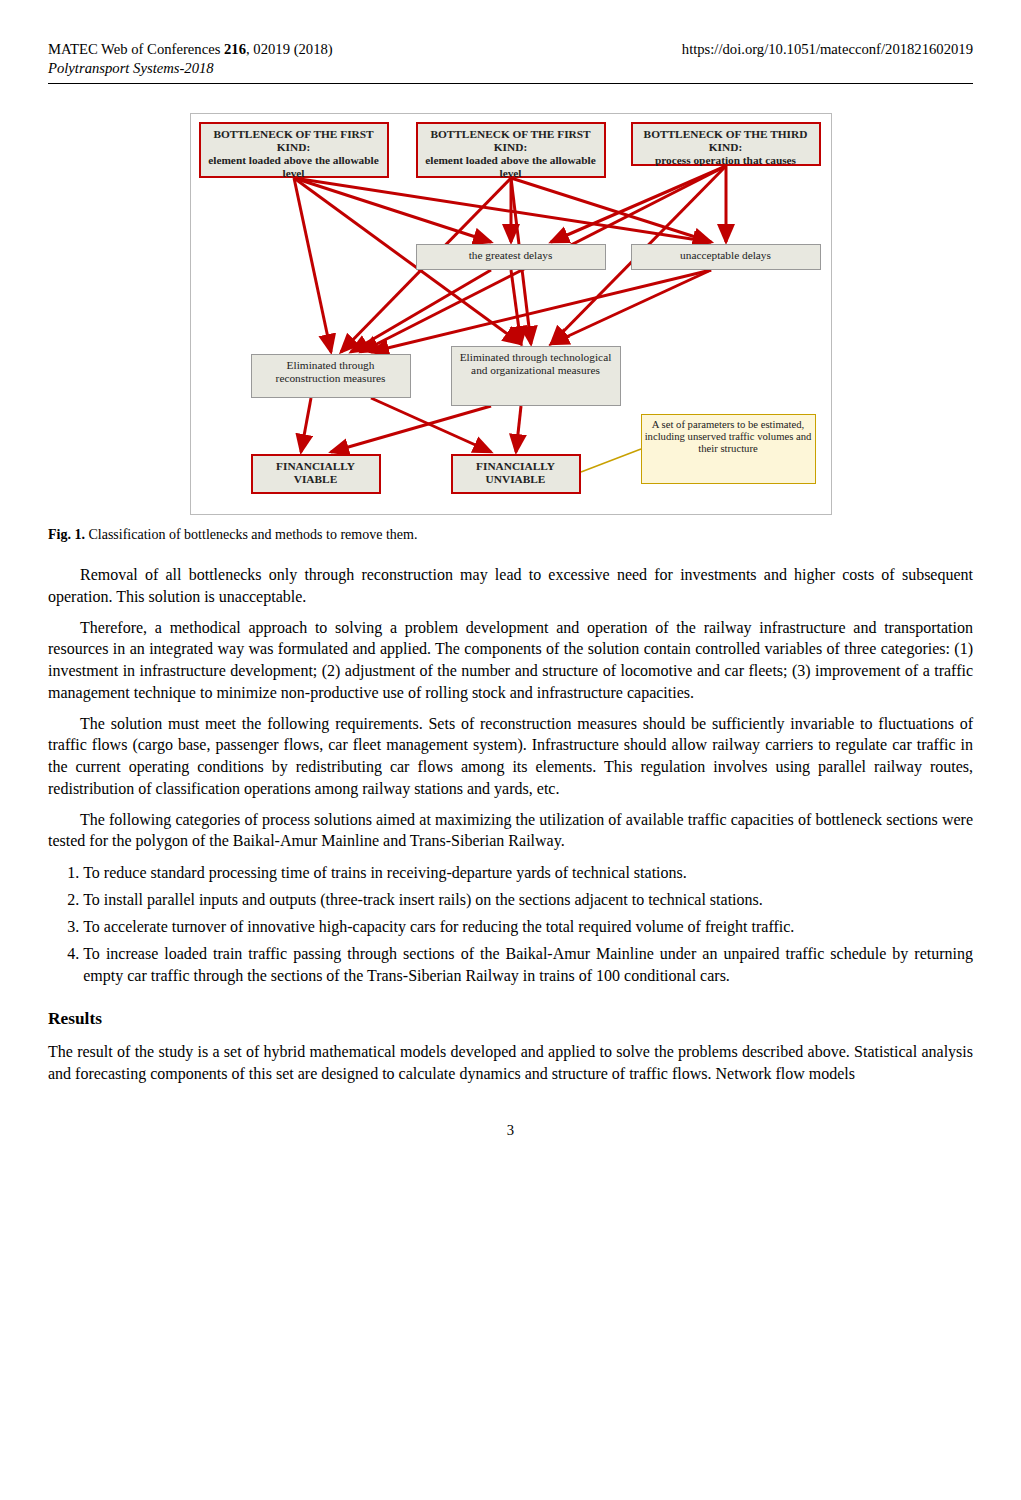MATEC Web of Conferences 216, 02019 (2018)
Polytransport Systems-2018
https://doi.org/10.1051/matecconf/201821602019
BOTTLENECK OF THE FIRST KIND:
element loaded above the allowable level
BOTTLENECK OF THE FIRST KIND:
element loaded above the allowable level
BOTTLENECK OF THE THIRD KIND:
process operation that causes
the greatest delays
unacceptable delays
Eliminated through reconstruction measures
Eliminated through technological and organizational measures
FINANCIALLY VIABLE
FINANCIALLY UNVIABLE
A set of parameters to be estimated, including unserved traffic volumes and their structure
Fig. 1. Classification of bottlenecks and methods to remove them.
Removal of all bottlenecks only through reconstruction may lead to excessive need for investments and higher costs of subsequent operation. This solution is unacceptable.
Therefore, a methodical approach to solving a problem development and operation of the railway infrastructure and transportation resources in an integrated way was formulated and applied. The components of the solution contain controlled variables of three categories: (1) investment in infrastructure development; (2) adjustment of the number and structure of locomotive and car fleets; (3) improvement of a traffic management technique to minimize non-productive use of rolling stock and infrastructure capacities.
The solution must meet the following requirements. Sets of reconstruction measures should be sufficiently invariable to fluctuations of traffic flows (cargo base, passenger flows, car fleet management system). Infrastructure should allow railway carriers to regulate car traffic in the current operating conditions by redistributing car flows among its elements. This regulation involves using parallel railway routes, redistribution of classification operations among railway stations and yards, etc.
The following categories of process solutions aimed at maximizing the utilization of available traffic capacities of bottleneck sections were tested for the polygon of the Baikal-Amur Mainline and Trans-Siberian Railway.
To reduce standard processing time of trains in receiving-departure yards of technical stations.
To install parallel inputs and outputs (three-track insert rails) on the sections adjacent to technical stations.
To accelerate turnover of innovative high-capacity cars for reducing the total required volume of freight traffic.
To increase loaded train traffic passing through sections of the Baikal-Amur Mainline under an unpaired traffic schedule by returning empty car traffic through the sections of the Trans-Siberian Railway in trains of 100 conditional cars.
Results
The result of the study is a set of hybrid mathematical models developed and applied to solve the problems described above. Statistical analysis and forecasting components of this set are designed to calculate dynamics and structure of traffic flows. Network flow models
3